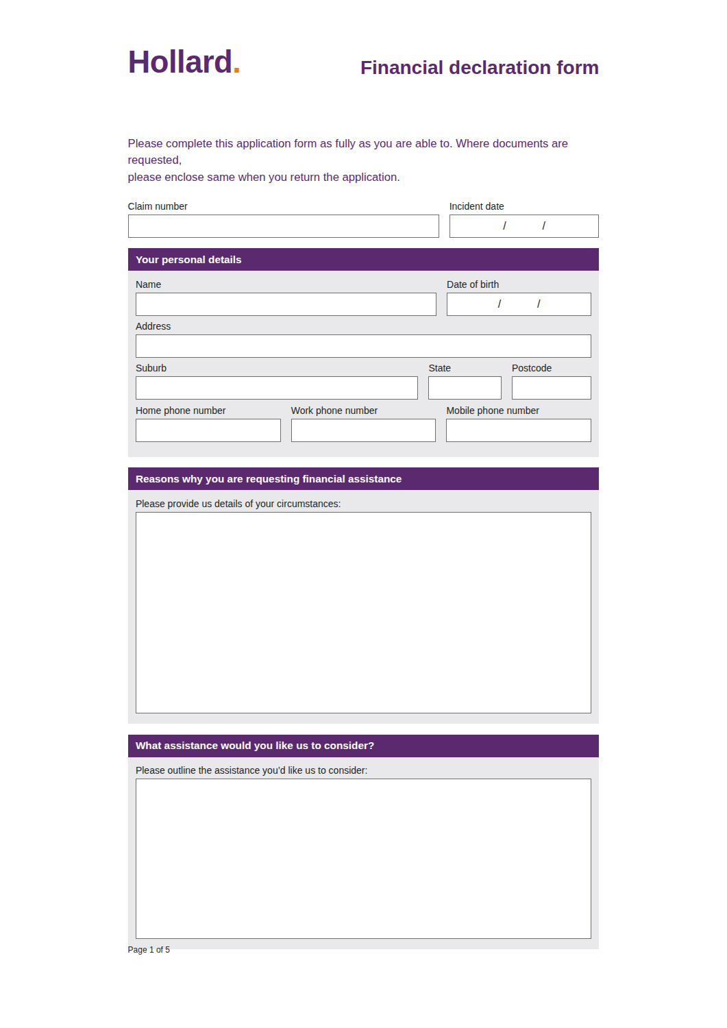Hollard.
Financial declaration form
Please complete this application form as fully as you are able to. Where documents are requested,
please enclose same when you return the application.
Claim number
Incident date
//
Your personal details
Name
Date of birth
//
Address
Suburb
State
Postcode
Home phone number
Work phone number
Mobile phone number
Reasons why you are requesting financial assistance
Please provide us details of your circumstances:
What assistance would you like us to consider?
Please outline the assistance you’d like us to consider:
Page 1 of 5